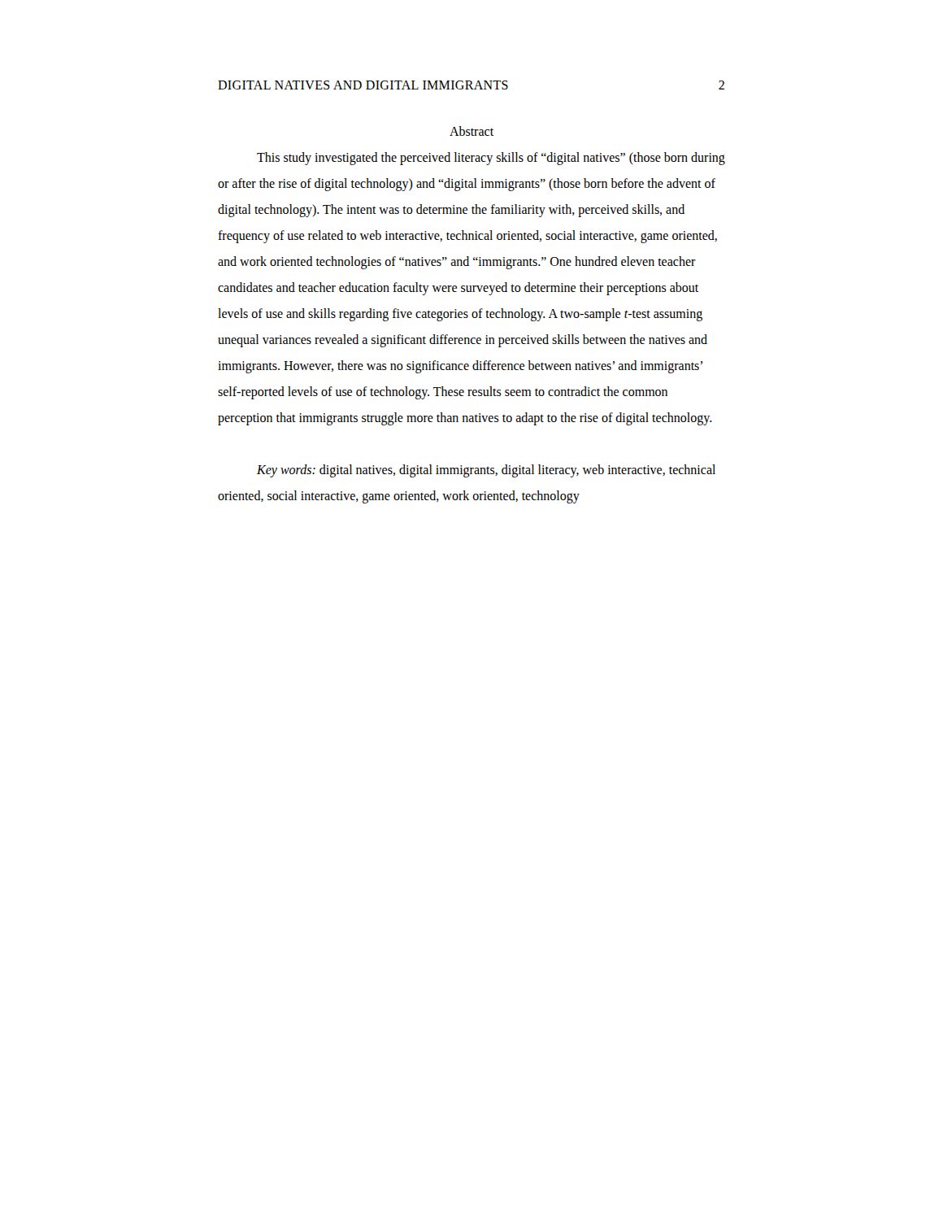Digital Natives and Digital Immigrants 2
Abstract
This study investigated the perceived literacy skills of “digital natives” (those born during or after the rise of digital technology) and “digital immigrants” (those born before the advent of digital technology). The intent was to determine the familiarity with, perceived skills, and frequency of use related to web interactive, technical oriented, social interactive, game oriented, and work oriented technologies of “natives” and “immigrants.” One hundred eleven teacher candidates and teacher education faculty were surveyed to determine their perceptions about levels of use and skills regarding five categories of technology. A two-sample t-test assuming unequal variances revealed a significant difference in perceived skills between the natives and immigrants. However, there was no significance difference between natives’ and immigrants’ self-reported levels of use of technology. These results seem to contradict the common perception that immigrants struggle more than natives to adapt to the rise of digital technology.
Key words: digital natives, digital immigrants, digital literacy, web interactive, technical oriented, social interactive, game oriented, work oriented, technology